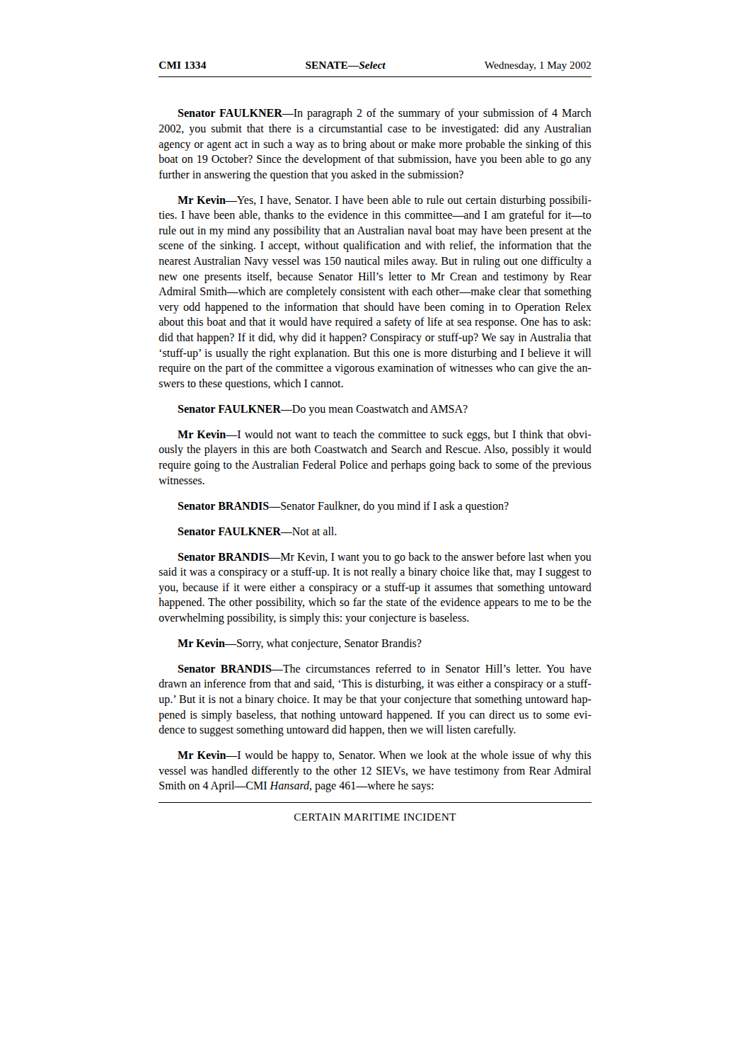CMI 1334
SENATE—Select
Wednesday, 1 May 2002
Senator FAULKNER—In paragraph 2 of the summary of your submission of 4 March 2002, you submit that there is a circumstantial case to be investigated: did any Australian agency or agent act in such a way as to bring about or make more probable the sinking of this boat on 19 October? Since the development of that submission, have you been able to go any further in answering the question that you asked in the submission?
Mr Kevin—Yes, I have, Senator. I have been able to rule out certain disturbing possibilities. I have been able, thanks to the evidence in this committee—and I am grateful for it—to rule out in my mind any possibility that an Australian naval boat may have been present at the scene of the sinking. I accept, without qualification and with relief, the information that the nearest Australian Navy vessel was 150 nautical miles away. But in ruling out one difficulty a new one presents itself, because Senator Hill’s letter to Mr Crean and testimony by Rear Admiral Smith—which are completely consistent with each other—make clear that something very odd happened to the information that should have been coming in to Operation Relex about this boat and that it would have required a safety of life at sea response. One has to ask: did that happen? If it did, why did it happen? Conspiracy or stuff-up? We say in Australia that ‘stuff-up’ is usually the right explanation. But this one is more disturbing and I believe it will require on the part of the committee a vigorous examination of witnesses who can give the answers to these questions, which I cannot.
Senator FAULKNER—Do you mean Coastwatch and AMSA?
Mr Kevin—I would not want to teach the committee to suck eggs, but I think that obviously the players in this are both Coastwatch and Search and Rescue. Also, possibly it would require going to the Australian Federal Police and perhaps going back to some of the previous witnesses.
Senator BRANDIS—Senator Faulkner, do you mind if I ask a question?
Senator FAULKNER—Not at all.
Senator BRANDIS—Mr Kevin, I want you to go back to the answer before last when you said it was a conspiracy or a stuff-up. It is not really a binary choice like that, may I suggest to you, because if it were either a conspiracy or a stuff-up it assumes that something untoward happened. The other possibility, which so far the state of the evidence appears to me to be the overwhelming possibility, is simply this: your conjecture is baseless.
Mr Kevin—Sorry, what conjecture, Senator Brandis?
Senator BRANDIS—The circumstances referred to in Senator Hill’s letter. You have drawn an inference from that and said, ‘This is disturbing, it was either a conspiracy or a stuff-up.’ But it is not a binary choice. It may be that your conjecture that something untoward happened is simply baseless, that nothing untoward happened. If you can direct us to some evidence to suggest something untoward did happen, then we will listen carefully.
Mr Kevin—I would be happy to, Senator. When we look at the whole issue of why this vessel was handled differently to the other 12 SIEVs, we have testimony from Rear Admiral Smith on 4 April—CMI Hansard, page 461—where he says:
CERTAIN MARITIME INCIDENT